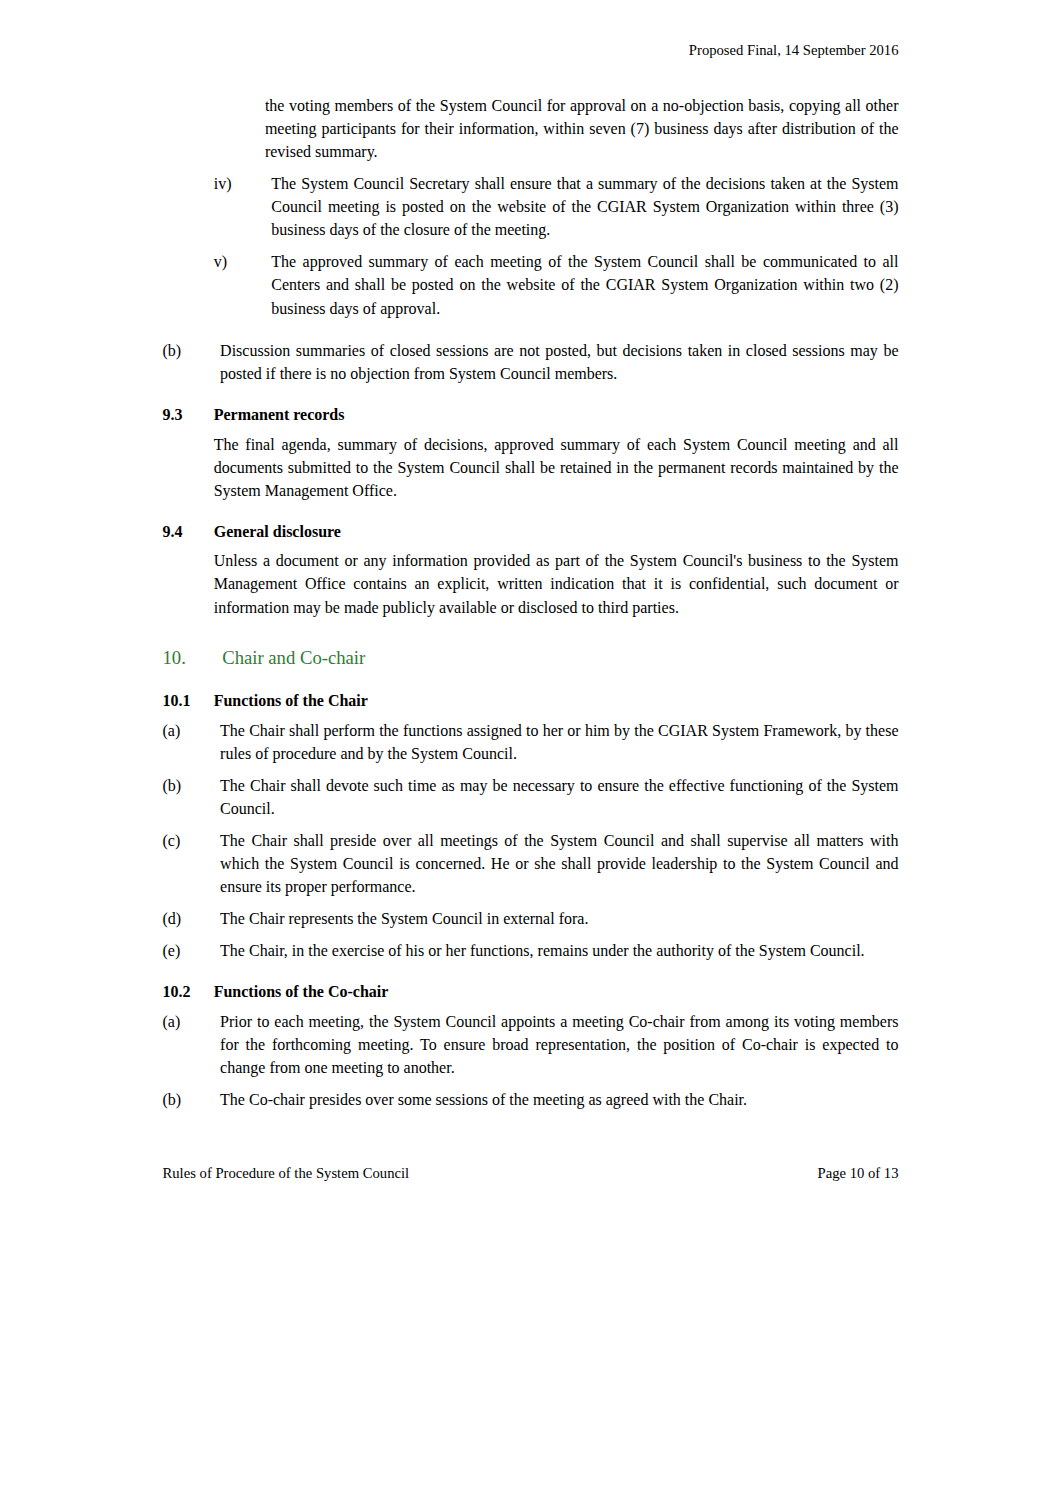Proposed Final, 14 September 2016
the voting members of the System Council for approval on a no-objection basis, copying all other meeting participants for their information, within seven (7) business days after distribution of the revised summary.
iv)
The System Council Secretary shall ensure that a summary of the decisions taken at the System Council meeting is posted on the website of the CGIAR System Organization within three (3) business days of the closure of the meeting.
v)
The approved summary of each meeting of the System Council shall be communicated to all Centers and shall be posted on the website of the CGIAR System Organization within two (2) business days of approval.
(b)
Discussion summaries of closed sessions are not posted, but decisions taken in closed sessions may be posted if there is no objection from System Council members.
9.3
Permanent records
The final agenda, summary of decisions, approved summary of each System Council meeting and all documents submitted to the System Council shall be retained in the permanent records maintained by the System Management Office.
9.4
General disclosure
Unless a document or any information provided as part of the System Council's business to the System Management Office contains an explicit, written indication that it is confidential, such document or information may be made publicly available or disclosed to third parties.
10.
Chair and Co-chair
10.1
Functions of the Chair
(a)
The Chair shall perform the functions assigned to her or him by the CGIAR System Framework, by these rules of procedure and by the System Council.
(b)
The Chair shall devote such time as may be necessary to ensure the effective functioning of the System Council.
(c)
The Chair shall preside over all meetings of the System Council and shall supervise all matters with which the System Council is concerned. He or she shall provide leadership to the System Council and ensure its proper performance.
(d)
The Chair represents the System Council in external fora.
(e)
The Chair, in the exercise of his or her functions, remains under the authority of the System Council.
10.2
Functions of the Co-chair
(a)
Prior to each meeting, the System Council appoints a meeting Co-chair from among its voting members for the forthcoming meeting. To ensure broad representation, the position of Co-chair is expected to change from one meeting to another.
(b)
The Co-chair presides over some sessions of the meeting as agreed with the Chair.
Rules of Procedure of the System Council
Page 10 of 13